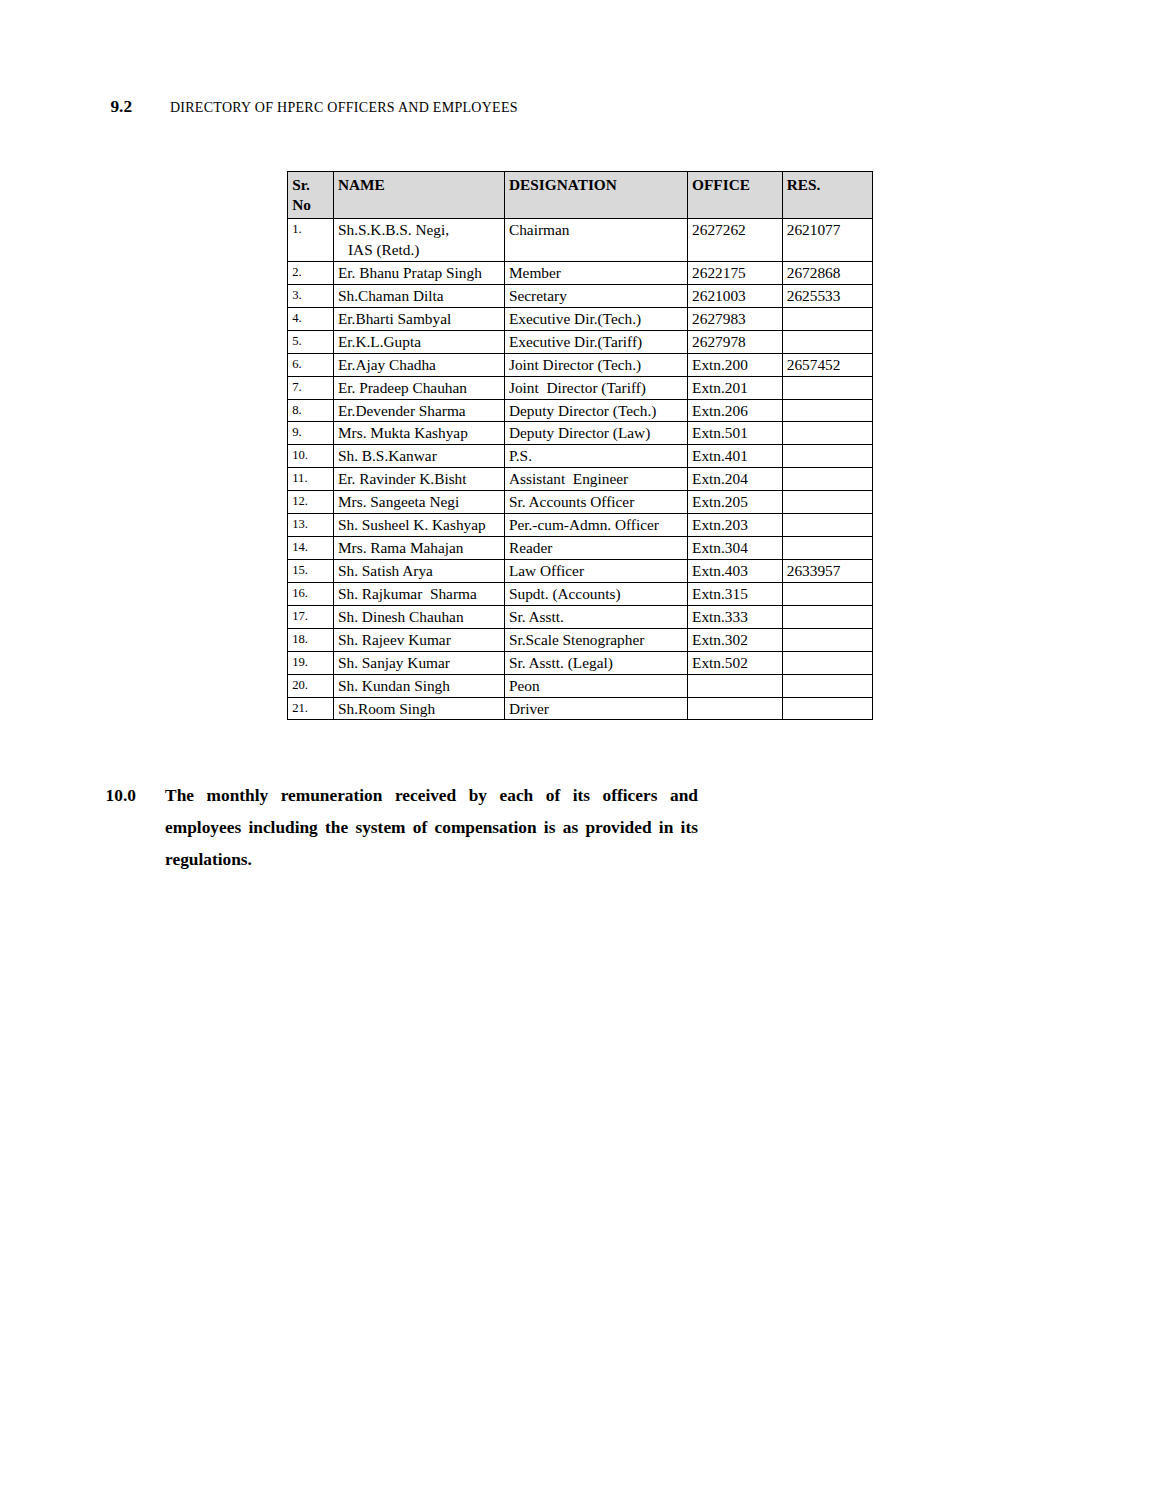9.2 DIRECTORY OF HPERC OFFICERS AND EMPLOYEES
| Sr. No | NAME | DESIGNATION | OFFICE | RES. |
| --- | --- | --- | --- | --- |
| 1. | Sh.S.K.B.S. Negi, IAS (Retd.) | Chairman | 2627262 | 2621077 |
| 2. | Er. Bhanu Pratap Singh | Member | 2622175 | 2672868 |
| 3. | Sh.Chaman Dilta | Secretary | 2621003 | 2625533 |
| 4. | Er.Bharti Sambyal | Executive Dir.(Tech.) | 2627983 | |
| 5. | Er.K.L.Gupta | Executive Dir.(Tariff) | 2627978 | |
| 6. | Er.Ajay Chadha | Joint Director (Tech.) | Extn.200 | 2657452 |
| 7. | Er. Pradeep Chauhan | Joint Director (Tariff) | Extn.201 | |
| 8. | Er.Devender Sharma | Deputy Director (Tech.) | Extn.206 | |
| 9. | Mrs. Mukta Kashyap | Deputy Director (Law) | Extn.501 | |
| 10. | Sh. B.S.Kanwar | P.S. | Extn.401 | |
| 11. | Er. Ravinder K.Bisht | Assistant Engineer | Extn.204 | |
| 12. | Mrs. Sangeeta Negi | Sr. Accounts Officer | Extn.205 | |
| 13. | Sh. Susheel K. Kashyap | Per.-cum-Admn. Officer | Extn.203 | |
| 14. | Mrs. Rama Mahajan | Reader | Extn.304 | |
| 15. | Sh. Satish Arya | Law Officer | Extn.403 | 2633957 |
| 16. | Sh. Rajkumar Sharma | Supdt. (Accounts) | Extn.315 | |
| 17. | Sh. Dinesh Chauhan | Sr. Asstt. | Extn.333 | |
| 18. | Sh. Rajeev Kumar | Sr.Scale Stenographer | Extn.302 | |
| 19. | Sh. Sanjay Kumar | Sr. Asstt. (Legal) | Extn.502 | |
| 20. | Sh. Kundan Singh | Peon | | |
| 21. | Sh.Room Singh | Driver | | |
10.0 The monthly remuneration received by each of its officers and employees including the system of compensation is as provided in its regulations.